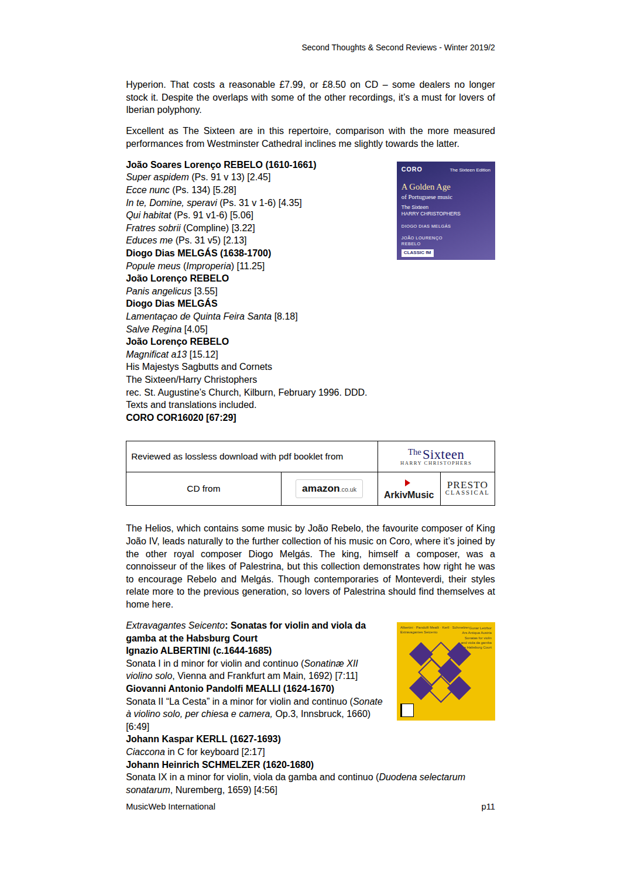Second Thoughts & Second Reviews - Winter 2019/2
Hyperion. That costs a reasonable £7.99, or £8.50 on CD – some dealers no longer stock it. Despite the overlaps with some of the other recordings, it’s a must for lovers of Iberian polyphony.
Excellent as The Sixteen are in this repertoire, comparison with the more measured performances from Westminster Cathedral inclines me slightly towards the latter.
CORO
The Sixteen Edition
A Golden Age
of Portuguese music
The Sixteen
HARRY CHRISTOPHERS
DIOGO DIAS MELGÁS
JOÃO LOURENÇO
REBELO
CLASSIC fM
João Soares Lorenço REBELO (1610-1661)
Super aspidem (Ps. 91 v 13) [2.45]
Ecce nunc (Ps. 134) [5.28]
In te, Domine, speravi (Ps. 31 v 1-6) [4.35]
Qui habitat (Ps. 91 v1-6) [5.06]
Fratres sobrii (Compline) [3.22]
Educes me (Ps. 31 v5) [2.13]
Diogo Dias MELGÁS (1638-1700)
Popule meus (Improperia) [11.25]
João Lorenço REBELO
Panis angelicus [3.55]
Diogo Dias MELGÁS
Lamentaçao de Quinta Feira Santa [8.18]
Salve Regina [4.05]
João Lorenço REBELO
Magnificat a13 [15.12]
His Majestys Sagbutts and Cornets
The Sixteen/Harry Christophers
rec. St. Augustine’s Church, Kilburn, February 1996. DDD.
Texts and translations included.
CORO COR16020 [67:29]
| Reviewed as lossless download with pdf booklet from | The Sixteen HARRY CHRISTOPHERS |
| CD from | amazon .co.uk | ArkivMusic | PRESTO CLASSICAL |
The Helios, which contains some music by João Rebelo, the favourite composer of King João IV, leads naturally to the further collection of his music on Coro, where it’s joined by the other royal composer Diogo Melgás. The king, himself a composer, was a connoisseur of the likes of Palestrina, but this collection demonstrates how right he was to encourage Rebelo and Melgás. Though contemporaries of Monteverdi, their styles relate more to the previous generation, so lovers of Palestrina should find themselves at home here.
Albertini · Pandolfi Mealli · Kerll · Schmelzer
Extravagantes Seicento
Gunar Letzbor
Ars Antiqua Austria
Sonatas for violin
and viola da gamba
at the Habsburg Court
Extravagantes Seicento: Sonatas for violin and viola da gamba at the Habsburg Court
Ignazio ALBERTINI (c.1644-1685)
Sonata I in d minor for violin and continuo (Sonatinæ XII violino solo, Vienna and Frankfurt am Main, 1692) [7:11]
Giovanni Antonio Pandolfi MEALLI (1624-1670)
Sonata II “La Cesta” in a minor for violin and continuo (Sonate à violino solo, per chiesa e camera, Op.3, Innsbruck, 1660) [6:49]
Johann Kaspar KERLL (1627-1693)
Ciaccona in C for keyboard [2:17]
Johann Heinrich SCHMELZER (1620-1680)
Sonata IX in a minor for violin, viola da gamba and continuo (Duodena selectarum sonatarum, Nuremberg, 1659) [4:56]
MusicWeb International p11